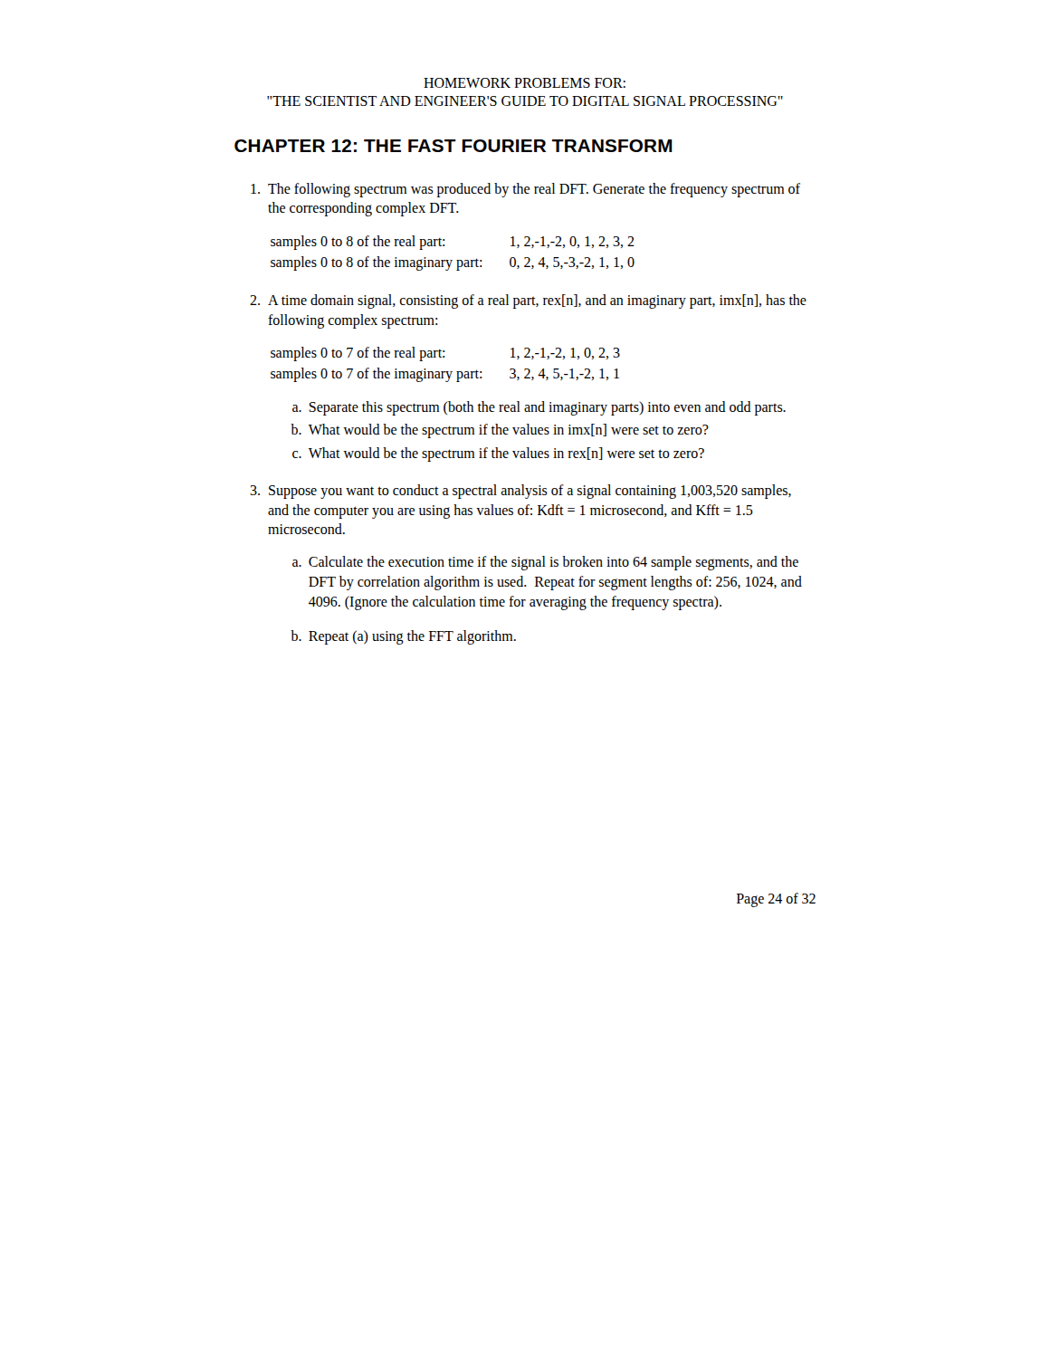HOMEWORK PROBLEMS FOR:
"THE SCIENTIST AND ENGINEER'S GUIDE TO DIGITAL SIGNAL PROCESSING"
CHAPTER 12: THE FAST FOURIER TRANSFORM
The following spectrum was produced by the real DFT. Generate the frequency spectrum of the corresponding complex DFT.
samples 0 to 8 of the real part: 1, 2,-1,-2, 0, 1, 2, 3, 2
samples 0 to 8 of the imaginary part: 0, 2, 4, 5,-3,-2, 1, 1, 0
A time domain signal, consisting of a real part, rex[n], and an imaginary part, imx[n], has the following complex spectrum:
samples 0 to 7 of the real part: 1, 2,-1,-2, 1, 0, 2, 3
samples 0 to 7 of the imaginary part: 3, 2, 4, 5,-1,-2, 1, 1
Separate this spectrum (both the real and imaginary parts) into even and odd parts.
What would be the spectrum if the values in imx[n] were set to zero?
What would be the spectrum if the values in rex[n] were set to zero?
Suppose you want to conduct a spectral analysis of a signal containing 1,003,520 samples, and the computer you are using has values of: Kdft = 1 microsecond, and Kfft = 1.5 microsecond.
Calculate the execution time if the signal is broken into 64 sample segments, and the DFT by correlation algorithm is used. Repeat for segment lengths of: 256, 1024, and 4096. (Ignore the calculation time for averaging the frequency spectra).
Repeat (a) using the FFT algorithm.
Page 24 of 32